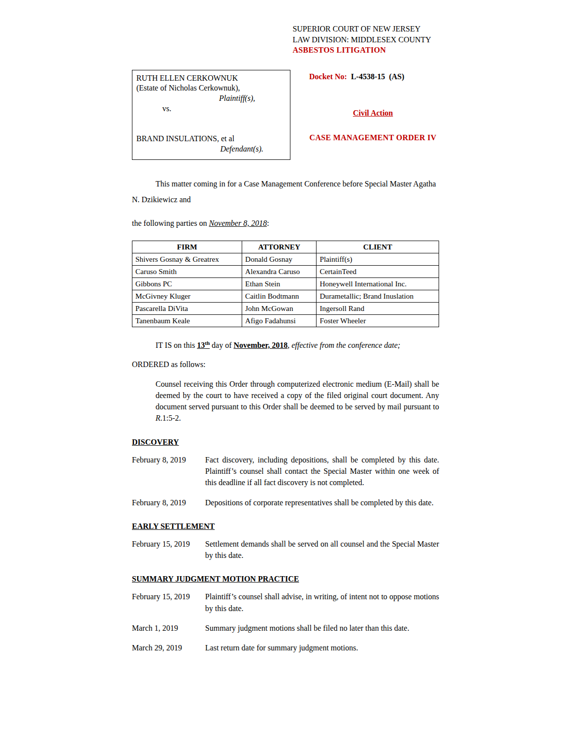SUPERIOR COURT OF NEW JERSEY
LAW DIVISION: MIDDLESEX COUNTY
ASBESTOS LITIGATION
RUTH ELLEN CERKOWNUK
(Estate of Nicholas Cerkownuk),
Plaintiff(s),
vs.
BRAND INSULATIONS, et al
Defendant(s).
Docket No: L-4538-15 (AS)
Civil Action
CASE MANAGEMENT ORDER IV
This matter coming in for a Case Management Conference before Special Master Agatha N. Dzikiewicz and
the following parties on November 8, 2018:
| FIRM | ATTORNEY | CLIENT |
| --- | --- | --- |
| Shivers Gosnay & Greatrex | Donald Gosnay | Plaintiff(s) |
| Caruso Smith | Alexandra Caruso | CertainTeed |
| Gibbons PC | Ethan Stein | Honeywell International Inc. |
| McGivney Kluger | Caitlin Bodtmann | Durametallic; Brand Inuslation |
| Pascarella DiVita | John McGowan | Ingersoll Rand |
| Tanenbaum Keale | Afigo Fadahunsi | Foster Wheeler |
IT IS on this 13th day of November, 2018, effective from the conference date;
ORDERED as follows:
Counsel receiving this Order through computerized electronic medium (E-Mail) shall be deemed by the court to have received a copy of the filed original court document. Any document served pursuant to this Order shall be deemed to be served by mail pursuant to R.1:5-2.
DISCOVERY
February 8, 2019
Fact discovery, including depositions, shall be completed by this date. Plaintiff’s counsel shall contact the Special Master within one week of this deadline if all fact discovery is not completed.
February 8, 2019
Depositions of corporate representatives shall be completed by this date.
EARLY SETTLEMENT
February 15, 2019
Settlement demands shall be served on all counsel and the Special Master by this date.
SUMMARY JUDGMENT MOTION PRACTICE
February 15, 2019
Plaintiff’s counsel shall advise, in writing, of intent not to oppose motions by this date.
March 1, 2019
Summary judgment motions shall be filed no later than this date.
March 29, 2019
Last return date for summary judgment motions.